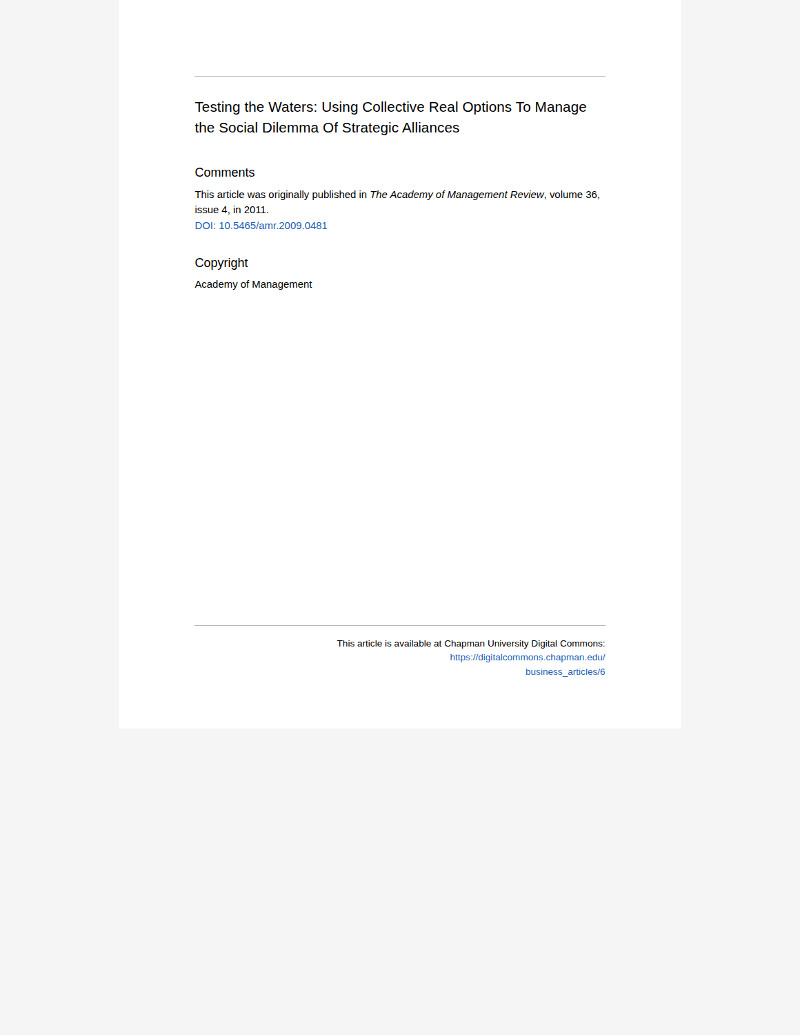Testing the Waters: Using Collective Real Options To Manage the Social Dilemma Of Strategic Alliances
Comments
This article was originally published in The Academy of Management Review, volume 36, issue 4, in 2011.
DOI: 10.5465/amr.2009.0481
Copyright
Academy of Management
This article is available at Chapman University Digital Commons: https://digitalcommons.chapman.edu/
business_articles/6